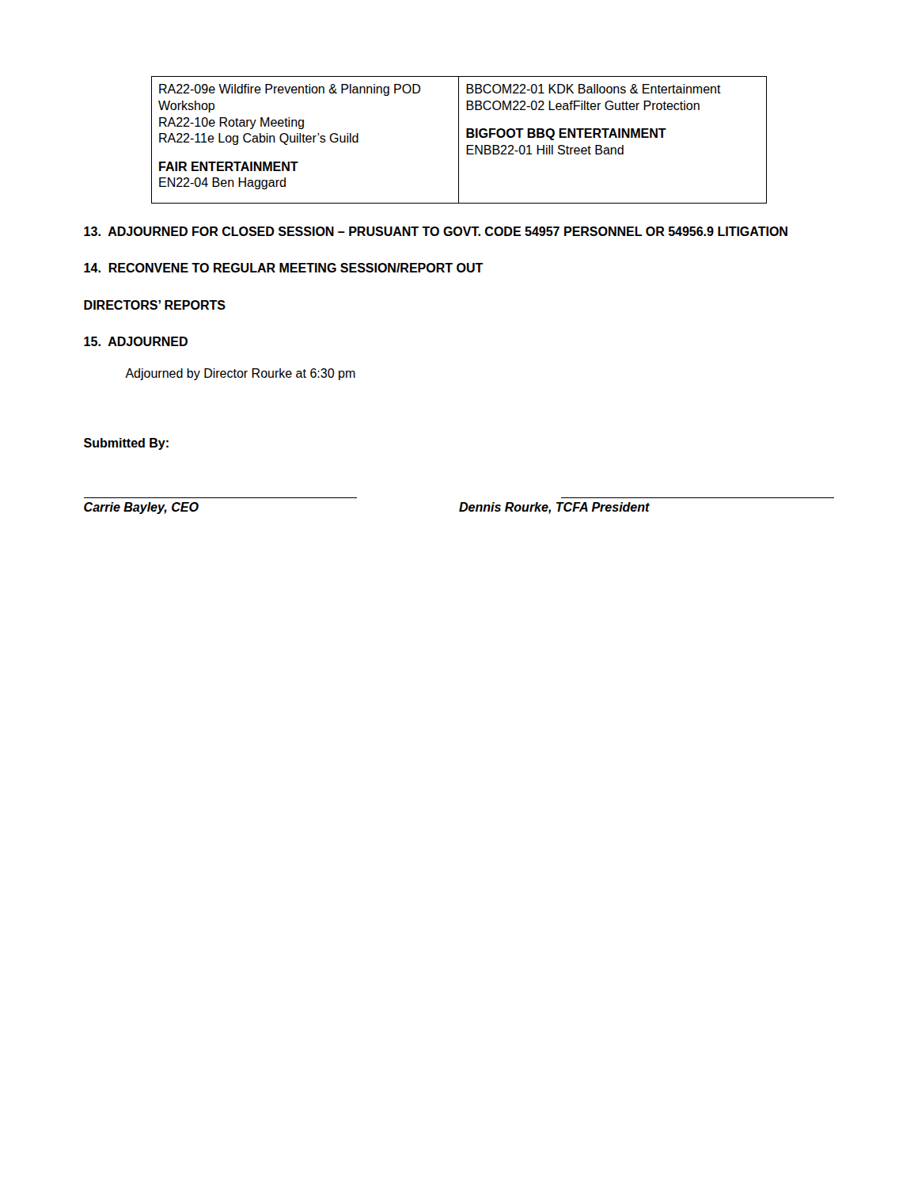| RA22-09e Wildfire Prevention & Planning POD Workshop RA22-10e Rotary Meeting RA22-11e Log Cabin Quilter’s Guild FAIR ENTERTAINMENT EN22-04 Ben Haggard | BBCOM22-01 KDK Balloons & Entertainment BBCOM22-02 LeafFilter Gutter Protection BIGFOOT BBQ ENTERTAINMENT ENBB22-01 Hill Street Band |
13. ADJOURNED FOR CLOSED SESSION – PRUSUANT TO GOVT. CODE 54957 PERSONNEL OR 54956.9 LITIGATION
14. RECONVENE TO REGULAR MEETING SESSION/REPORT OUT
DIRECTORS’ REPORTS
15. ADJOURNED
Adjourned by Director Rourke at 6:30 pm
Submitted By:
| Carrie Bayley, CEO | Dennis Rourke, TCFA President |